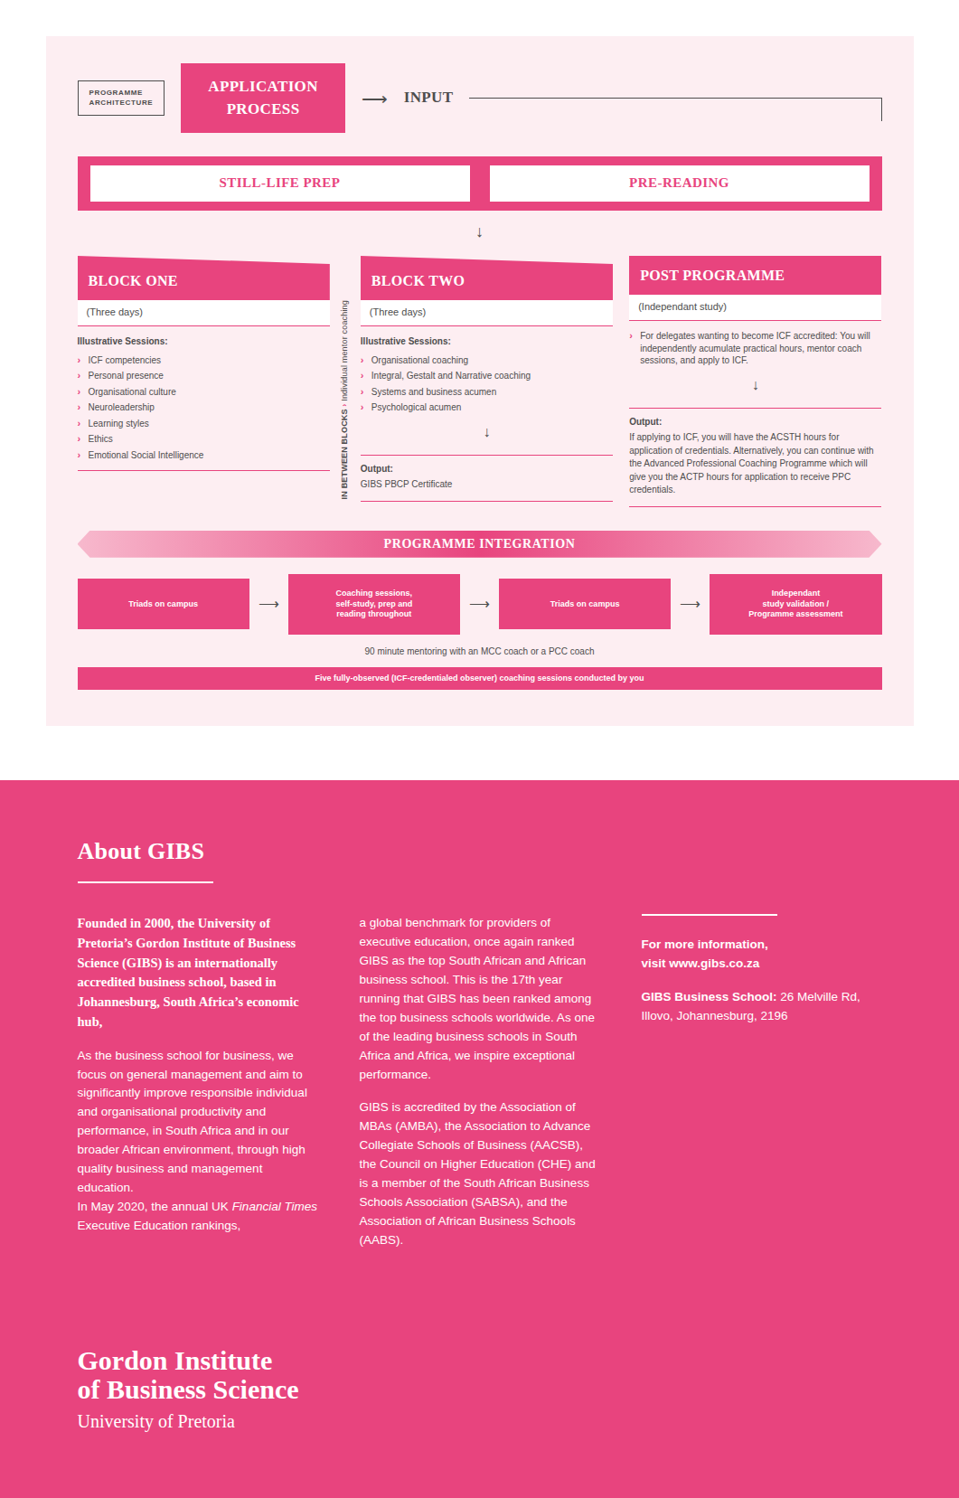PROGRAMME
ARCHITECTURE
APPLICATION
PROCESS
⟶
INPUT
STILL-LIFE PREP
PRE-READING
↓
BLOCK ONE
(Three days)
Illustrative Sessions:
ICF competencies
Personal presence
Organisational culture
Neuroleadership
Learning styles
Ethics
Emotional Social Intelligence
IN BETWEEN BLOCKS › Individual mentor coaching
BLOCK TWO
(Three days)
Illustrative Sessions:
Organisational coaching
Integral, Gestalt and Narrative coaching
Systems and business acumen
Psychological acumen
↓
Output: GIBS PBCP Certificate
POST PROGRAMME
(Independant study)
For delegates wanting to become ICF accredited: You will independently acumulate practical hours, mentor coach sessions, and apply to ICF.
↓
Output: If applying to ICF, you will have the ACSTH hours for application of credentials. Alternatively, you can continue with the Advanced Professional Coaching Programme which will give you the ACTP hours for application to receive PPC credentials.
PROGRAMME INTEGRATION
Triads on campus
⟶
Coaching sessions,
self-study, prep and
reading throughout
⟶
Triads on campus
⟶
Independant
study validation /
Programme assessment
90 minute mentoring with an MCC coach or a PCC coach
Five fully-observed (ICF-credentialed observer) coaching sessions conducted by you
About GIBS
Founded in 2000, the University of Pretoria’s Gordon Institute of Business Science (GIBS) is an internationally accredited business school, based in Johannesburg, South Africa’s economic hub,
As the business school for business, we focus on general management and aim to significantly improve responsible individual and organisational productivity and performance, in South Africa and in our broader African environment, through high quality business and management education.
In May 2020, the annual UK Financial Times Executive Education rankings,
a global benchmark for providers of executive education, once again ranked GIBS as the top South African and African business school. This is the 17th year running that GIBS has been ranked among the top business schools worldwide. As one of the leading business schools in South Africa and Africa, we inspire exceptional performance.
GIBS is accredited by the Association of MBAs (AMBA), the Association to Advance Collegiate Schools of Business (AACSB), the Council on Higher Education (CHE) and is a member of the South African Business Schools Association (SABSA), and the Association of African Business Schools (AABS).
For more information,
visit www.gibs.co.za
GIBS Business School: 26 Melville Rd, Illovo, Johannesburg, 2196
Gordon Institute
of Business Science
University of Pretoria